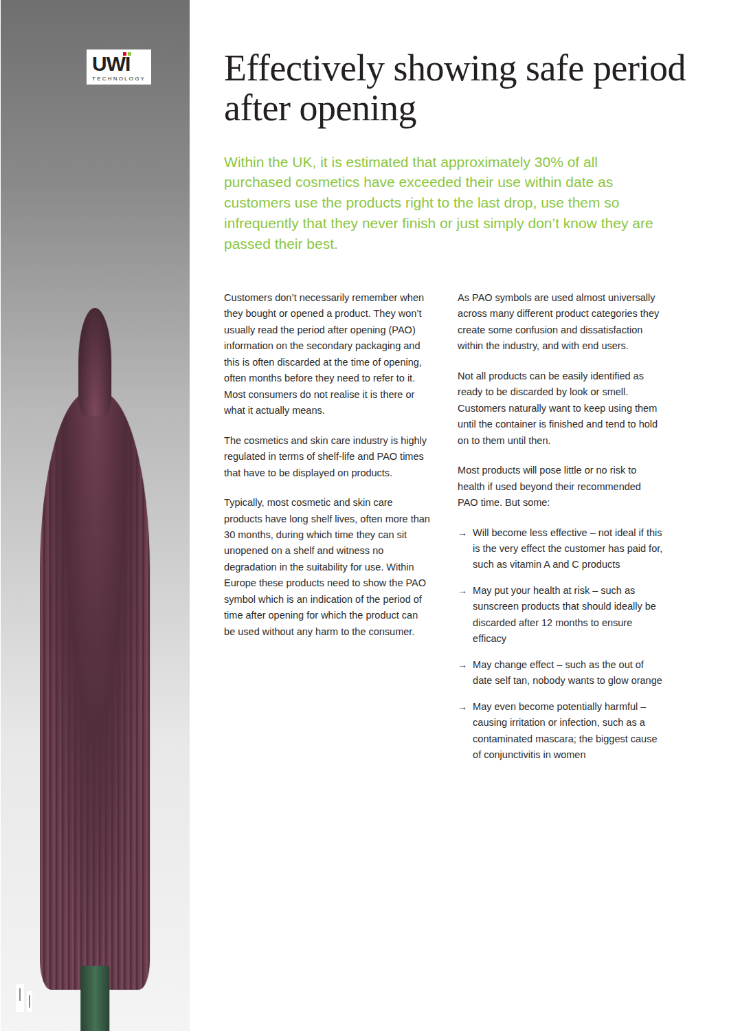UWI
Technology
Effectively showing safe period after opening
Within the UK, it is estimated that approximately 30% of all purchased cosmetics have exceeded their use within date as customers use the products right to the last drop, use them so infrequently that they never finish or just simply don’t know they are passed their best.
Customers don’t necessarily remember when they bought or opened a product. They won’t usually read the period after opening (PAO) information on the secondary packaging and this is often discarded at the time of opening, often months before they need to refer to it. Most consumers do not realise it is there or what it actually means.
The cosmetics and skin care industry is highly regulated in terms of shelf-life and PAO times that have to be displayed on products.
Typically, most cosmetic and skin care products have long shelf lives, often more than 30 months, during which time they can sit unopened on a shelf and witness no degradation in the suitability for use. Within Europe these products need to show the PAO symbol which is an indication of the period of time after opening for which the product can be used without any harm to the consumer.
As PAO symbols are used almost universally across many different product categories they create some confusion and dissatisfaction within the industry, and with end users.
Not all products can be easily identified as ready to be discarded by look or smell. Customers naturally want to keep using them until the container is finished and tend to hold on to them until then.
Most products will pose little or no risk to health if used beyond their recommended PAO time. But some:
Will become less effective – not ideal if this is the very effect the customer has paid for, such as vitamin A and C products
May put your health at risk – such as sunscreen products that should ideally be discarded after 12 months to ensure efficacy
May change effect – such as the out of date self tan, nobody wants to glow orange
May even become potentially harmful – causing irritation or infection, such as a contaminated mascara; the biggest cause of conjunctivitis in women